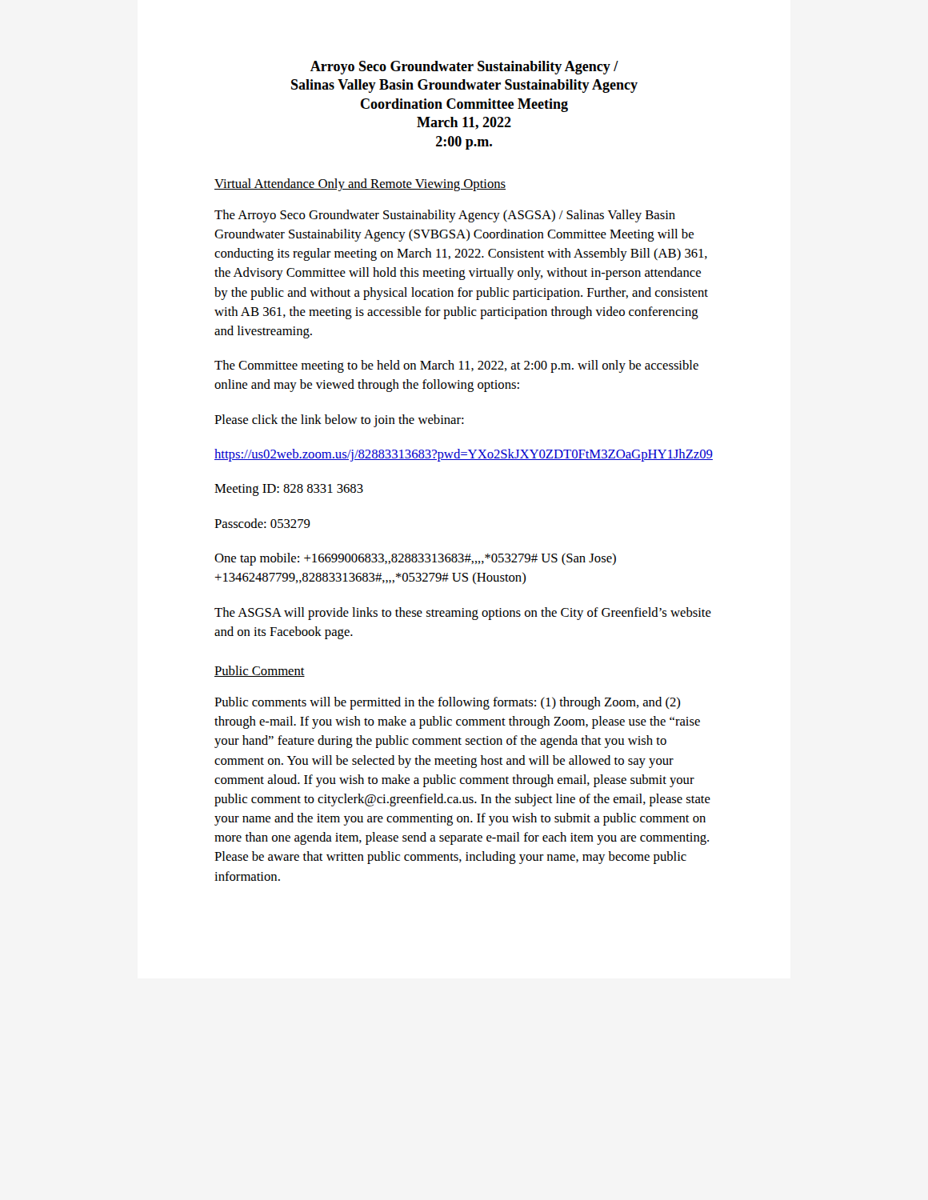Arroyo Seco Groundwater Sustainability Agency / Salinas Valley Basin Groundwater Sustainability Agency Coordination Committee Meeting March 11, 2022 2:00 p.m.
Virtual Attendance Only and Remote Viewing Options
The Arroyo Seco Groundwater Sustainability Agency (ASGSA) / Salinas Valley Basin Groundwater Sustainability Agency (SVBGSA) Coordination Committee Meeting will be conducting its regular meeting on March 11, 2022. Consistent with Assembly Bill (AB) 361, the Advisory Committee will hold this meeting virtually only, without in-person attendance by the public and without a physical location for public participation. Further, and consistent with AB 361, the meeting is accessible for public participation through video conferencing and livestreaming.
The Committee meeting to be held on March 11, 2022, at 2:00 p.m. will only be accessible online and may be viewed through the following options:
Please click the link below to join the webinar:
https://us02web.zoom.us/j/82883313683?pwd=YXo2SkJXY0ZDT0FtM3ZOaGpHY1JhZz09
Meeting ID: 828 8331 3683
Passcode: 053279
One tap mobile: +16699006833,,82883313683#,,,,*053279# US (San Jose)
+13462487799,,82883313683#,,,,*053279# US (Houston)
The ASGSA will provide links to these streaming options on the City of Greenfield’s website and on its Facebook page.
Public Comment
Public comments will be permitted in the following formats: (1) through Zoom, and (2) through e-mail. If you wish to make a public comment through Zoom, please use the “raise your hand” feature during the public comment section of the agenda that you wish to comment on. You will be selected by the meeting host and will be allowed to say your comment aloud. If you wish to make a public comment through email, please submit your public comment to cityclerk@ci.greenfield.ca.us. In the subject line of the email, please state your name and the item you are commenting on. If you wish to submit a public comment on more than one agenda item, please send a separate e-mail for each item you are commenting. Please be aware that written public comments, including your name, may become public information.